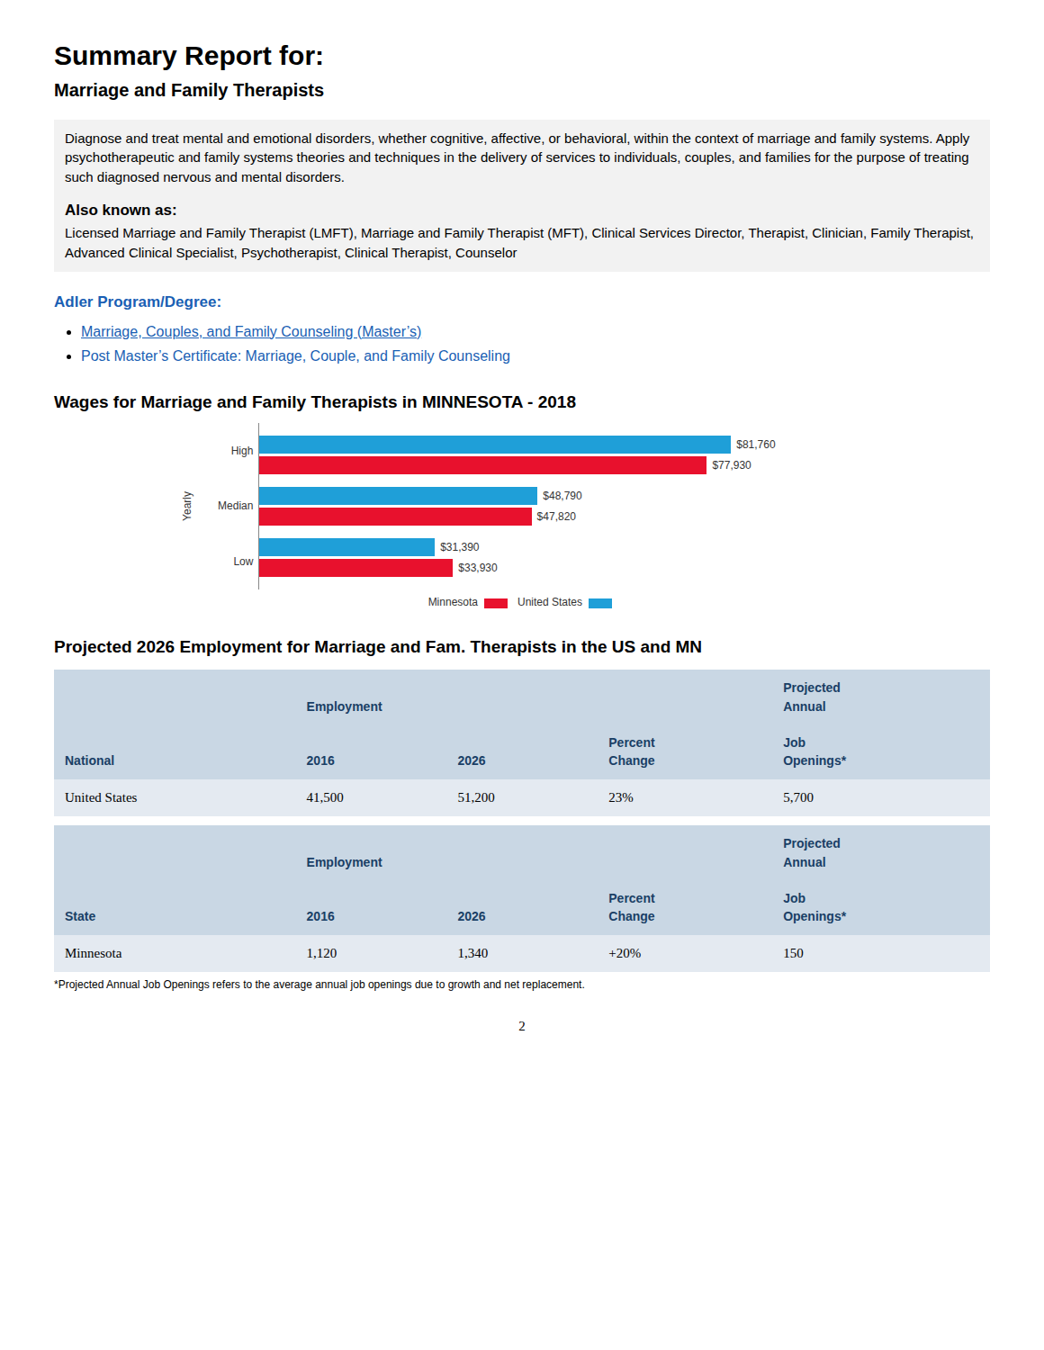Summary Report for:
Marriage and Family Therapists
Diagnose and treat mental and emotional disorders, whether cognitive, affective, or behavioral, within the context of marriage and family systems. Apply psychotherapeutic and family systems theories and techniques in the delivery of services to individuals, couples, and families for the purpose of treating such diagnosed nervous and mental disorders.
Also known as:
Licensed Marriage and Family Therapist (LMFT), Marriage and Family Therapist (MFT), Clinical Services Director, Therapist, Clinician, Family Therapist, Advanced Clinical Specialist, Psychotherapist, Clinical Therapist, Counselor
Adler Program/Degree:
Marriage, Couples, and Family Counseling (Master’s)
Post Master’s Certificate: Marriage, Couple, and Family Counseling
Wages for Marriage and Family Therapists in MINNESOTA - 2018
Yearly
High
Median
Low
$81,760
$77,930
$48,790
$47,820
$31,390
$33,930
Minnesota United States
Projected 2026 Employment for Marriage and Fam. Therapists in the US and MN
| | Employment | | Projected Annual |
| --- | --- | --- | --- |
| National | 2016 | 2026 | Percent Change | Job Openings* |
| United States | 41,500 | 51,200 | 23% | 5,700 |
| | Employment | | Projected Annual |
| State | 2016 | 2026 | Percent Change | Job Openings* |
| Minnesota | 1,120 | 1,340 | +20% | 150 |
*Projected Annual Job Openings refers to the average annual job openings due to growth and net replacement.
2